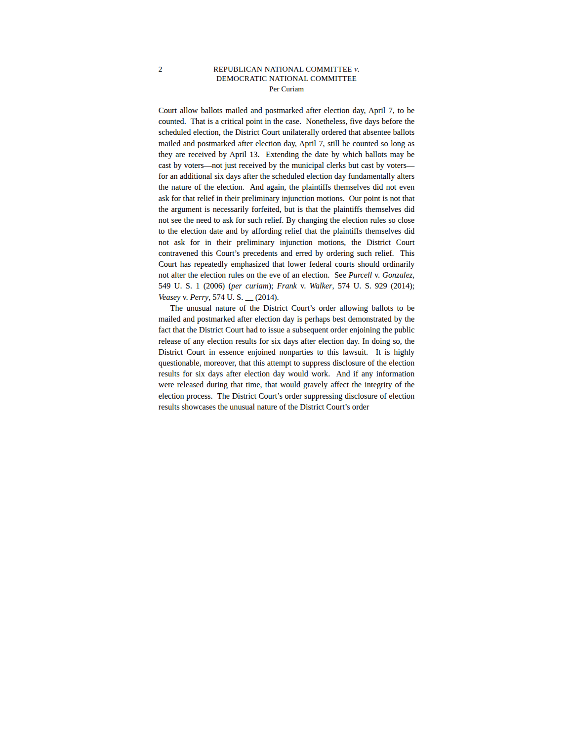2
REPUBLICAN NATIONAL COMMITTEE v.
DEMOCRATIC NATIONAL COMMITTEE
Per Curiam
Court allow ballots mailed and postmarked after election day, April 7, to be counted. That is a critical point in the case. Nonetheless, five days before the scheduled election, the District Court unilaterally ordered that absentee ballots mailed and postmarked after election day, April 7, still be counted so long as they are received by April 13. Extending the date by which ballots may be cast by voters—not just received by the municipal clerks but cast by voters— for an additional six days after the scheduled election day fundamentally alters the nature of the election. And again, the plaintiffs themselves did not even ask for that relief in their preliminary injunction motions. Our point is not that the argument is necessarily forfeited, but is that the plaintiffs themselves did not see the need to ask for such relief. By changing the election rules so close to the election date and by affording relief that the plaintiffs themselves did not ask for in their preliminary injunction motions, the District Court contravened this Court’s precedents and erred by ordering such relief. This Court has repeatedly emphasized that lower federal courts should ordinarily not alter the election rules on the eve of an election. See Purcell v. Gonzalez, 549 U. S. 1 (2006) (per curiam); Frank v. Walker, 574 U. S. 929 (2014); Veasey v. Perry, 574 U. S. __ (2014).
The unusual nature of the District Court’s order allowing ballots to be mailed and postmarked after election day is perhaps best demonstrated by the fact that the District Court had to issue a subsequent order enjoining the public release of any election results for six days after election day. In doing so, the District Court in essence enjoined nonparties to this lawsuit. It is highly questionable, moreover, that this attempt to suppress disclosure of the election results for six days after election day would work. And if any information were released during that time, that would gravely affect the integrity of the election process. The District Court’s order suppressing disclosure of election results showcases the unusual nature of the District Court’s order